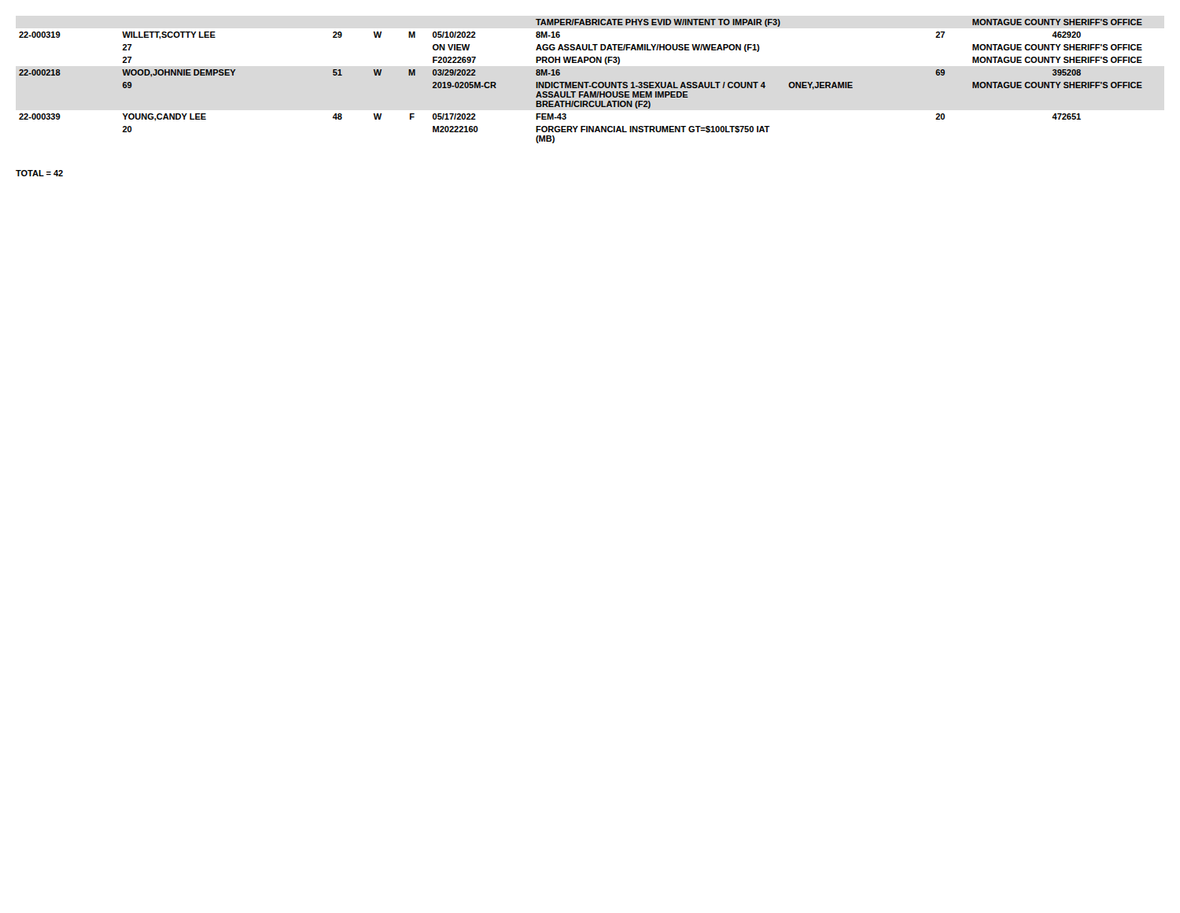| | | | | | | TAMPER/FABRICATE PHYS EVID W/INTENT TO IMPAIR (F3) | | | MONTAGUE COUNTY SHERIFF'S OFFICE |
| 22-000319 | WILLETT,SCOTTY LEE | 29 | W | M | 05/10/2022 | 8M-16 | | 27 | 462920 |
| | 27 | | | | ON VIEW | AGG ASSAULT DATE/FAMILY/HOUSE W/WEAPON (F1) | | | MONTAGUE COUNTY SHERIFF'S OFFICE |
| | 27 | | | | F20222697 | PROH WEAPON (F3) | | | MONTAGUE COUNTY SHERIFF'S OFFICE |
| 22-000218 | WOOD,JOHNNIE DEMPSEY | 51 | W | M | 03/29/2022 | 8M-16 | | 69 | 395208 |
| | 69 | | | | 2019-0205M-CR | INDICTMENT-COUNTS 1-3SEXUAL ASSAULT / COUNT 4 ASSAULT FAM/HOUSE MEM IMPEDE BREATH/CIRCULATION (F2) | ONEY,JERAMIE | | MONTAGUE COUNTY SHERIFF'S OFFICE |
| 22-000339 | YOUNG,CANDY LEE | 48 | W | F | 05/17/2022 | FEM-43 | | 20 | 472651 |
| | 20 | | | | M20222160 | FORGERY FINANCIAL INSTRUMENT GT=$100LT$750 IAT (MB) | | | |
TOTAL = 42